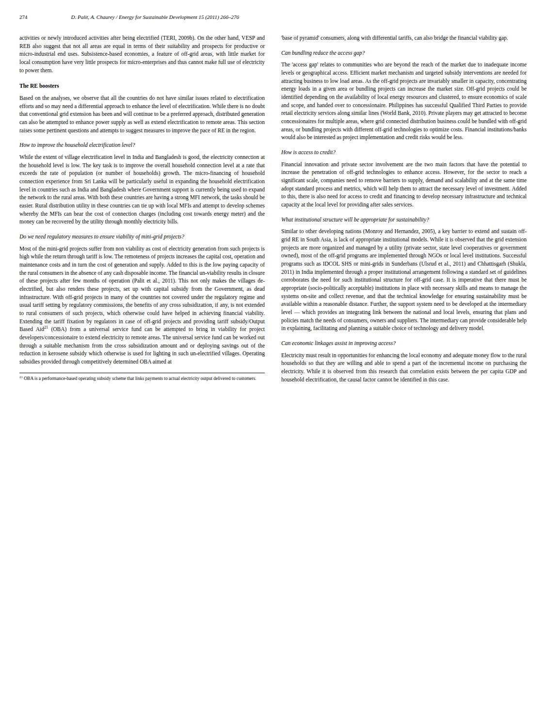274 D. Palit, A. Chaurey / Energy for Sustainable Development 15 (2011) 266–276
activities or newly introduced activities after being electrified (TERI, 2009b). On the other hand, VESP and REB also suggest that not all areas are equal in terms of their suitability and prospects for productive or micro-industrial end uses. Subsistence-based economies, a feature of off-grid areas, with little market for local consumption have very little prospects for micro-enterprises and thus cannot make full use of electricity to power them.
The RE boosters
Based on the analyses, we observe that all the countries do not have similar issues related to electrification efforts and so may need a differential approach to enhance the level of electrification. While there is no doubt that conventional grid extension has been and will continue to be a preferred approach, distributed generation can also be attempted to enhance power supply as well as extend electrification to remote areas. This section raises some pertinent questions and attempts to suggest measures to improve the pace of RE in the region.
How to improve the household electrification level?
While the extent of village electrification level in India and Bangladesh is good, the electricity connection at the household level is low. The key task is to improve the overall household connection level at a rate that exceeds the rate of population (or number of households) growth. The micro-financing of household connection experience from Sri Lanka will be particularly useful in expanding the household electrification level in countries such as India and Bangladesh where Government support is currently being used to expand the network to the rural areas. With both these countries are having a strong MFI network, the tasks should be easier. Rural distribution utility in these countries can tie up with local MFIs and attempt to develop schemes whereby the MFIs can bear the cost of connection charges (including cost towards energy meter) and the money can be recovered by the utility through monthly electricity bills.
Do we need regulatory measures to ensure viability of mini-grid projects?
Most of the mini-grid projects suffer from non viability as cost of electricity generation from such projects is high while the return through tariff is low. The remoteness of projects increases the capital cost, operation and maintenance costs and in turn the cost of generation and supply. Added to this is the low paying capacity of the rural consumers in the absence of any cash disposable income. The financial un-viability results in closure of these projects after few months of operation (Palit et al., 2011). This not only makes the villages de-electrified, but also renders these projects, set up with capital subsidy from the Government, as dead infrastructure. With off-grid projects in many of the countries not covered under the regulatory regime and usual tariff setting by regulatory commissions, the benefits of any cross subsidization, if any, is not extended to rural consumers of such projects, which otherwise could have helped in achieving financial viability. Extending the tariff fixation by regulators in case of off-grid projects and providing tariff subsidy/Output Based Aid21 (OBA) from a universal service fund can be attempted to bring in viability for project developers/concessionaire to extend electricity to remote areas. The universal service fund can be worked out through a suitable mechanism from the cross subsidization amount and or deploying savings out of the reduction in kerosene subsidy which otherwise is used for lighting in such un-electrified villages. Operating subsidies provided through competitively determined OBA aimed at
21 OBA is a performance-based operating subsidy scheme that links payments to actual electricity output delivered to customers.
'base of pyramid' consumers, along with differential tariffs, can also bridge the financial viability gap.
Can bundling reduce the access gap?
The 'access gap' relates to communities who are beyond the reach of the market due to inadequate income levels or geographical access. Efficient market mechanism and targeted subsidy interventions are needed for attracting business to low load areas. As the off-grid projects are invariably smaller in capacity, concentrating energy loads in a given area or bundling projects can increase the market size. Off-grid projects could be identified depending on the availability of local energy resources and clustered, to ensure economics of scale and scope, and handed over to concessionaire. Philippines has successful Qualified Third Parties to provide retail electricity services along similar lines (World Bank, 2010). Private players may get attracted to become concessionaires for multiple areas, where grid connected distribution business could be bundled with off-grid areas, or bundling projects with different off-grid technologies to optimize costs. Financial institutions/banks would also be interested as project implementation and credit risks would be less.
How is access to credit?
Financial innovation and private sector involvement are the two main factors that have the potential to increase the penetration of off-grid technologies to enhance access. However, for the sector to reach a significant scale, companies need to remove barriers to supply, demand and scalability and at the same time adopt standard process and metrics, which will help them to attract the necessary level of investment. Added to this, there is also need for access to credit and financing to develop necessary infrastructure and technical capacity at the local level for providing after sales services.
What institutional structure will be appropriate for sustainability?
Similar to other developing nations (Monroy and Hernandez, 2005), a key barrier to extend and sustain off-grid RE in South Asia, is lack of appropriate institutional models. While it is observed that the grid extension projects are more organized and managed by a utility (private sector, state level cooperatives or government owned), most of the off-grid programs are implemented through NGOs or local level institutions. Successful programs such as IDCOL SHS or mini-grids in Sunderbans (Ulsrud et al., 2011) and Chhattisgarh (Shukla, 2011) in India implemented through a proper institutional arrangement following a standard set of guidelines corroborates the need for such institutional structure for off-grid case. It is imperative that there must be appropriate (socio-politically acceptable) institutions in place with necessary skills and means to manage the systems on-site and collect revenue, and that the technical knowledge for ensuring sustainability must be available within a reasonable distance. Further, the support system need to be developed at the intermediary level — which provides an integrating link between the national and local levels, ensuring that plans and policies match the needs of consumers, owners and suppliers. The intermediary can provide considerable help in explaining, facilitating and planning a suitable choice of technology and delivery model.
Can economic linkages assist in improving access?
Electricity must result in opportunities for enhancing the local economy and adequate money flow to the rural households so that they are willing and able to spend a part of the incremental income on purchasing the electricity. While it is observed from this research that correlation exists between the per capita GDP and household electrification, the causal factor cannot be identified in this case.